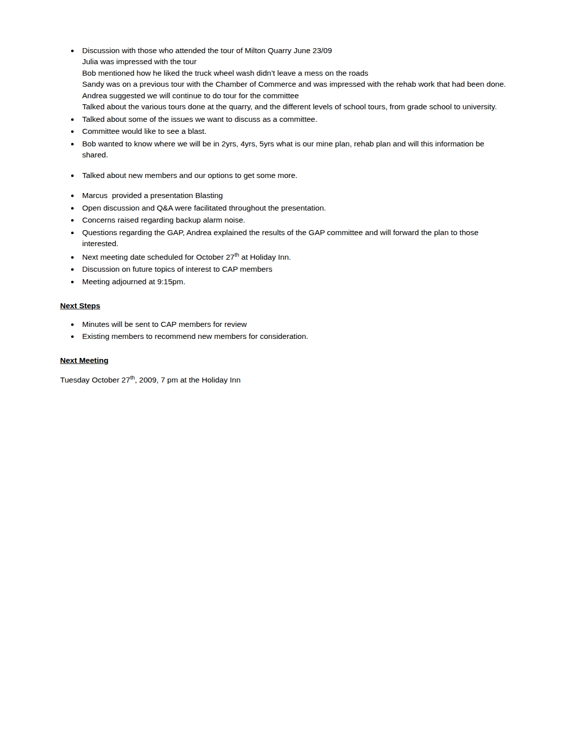Discussion with those who attended the tour of Milton Quarry June 23/09
Julia was impressed with the tour
Bob mentioned how he liked the truck wheel wash didn’t leave a mess on the roads
Sandy was on a previous tour with the Chamber of Commerce and was impressed with the rehab work that had been done.
Andrea suggested we will continue to do tour for the committee
Talked about the various tours done at the quarry, and the different levels of school tours, from grade school to university.
Talked about some of the issues we want to discuss as a committee.
Committee would like to see a blast.
Bob wanted to know where we will be in 2yrs, 4yrs, 5yrs what is our mine plan, rehab plan and will this information be shared.
Talked about new members and our options to get some more.
Marcus provided a presentation Blasting
Open discussion and Q&A were facilitated throughout the presentation.
Concerns raised regarding backup alarm noise.
Questions regarding the GAP, Andrea explained the results of the GAP committee and will forward the plan to those interested.
Next meeting date scheduled for October 27th at Holiday Inn.
Discussion on future topics of interest to CAP members
Meeting adjourned at 9:15pm.
Next Steps
Minutes will be sent to CAP members for review
Existing members to recommend new members for consideration.
Next Meeting
Tuesday October 27th, 2009, 7 pm at the Holiday Inn